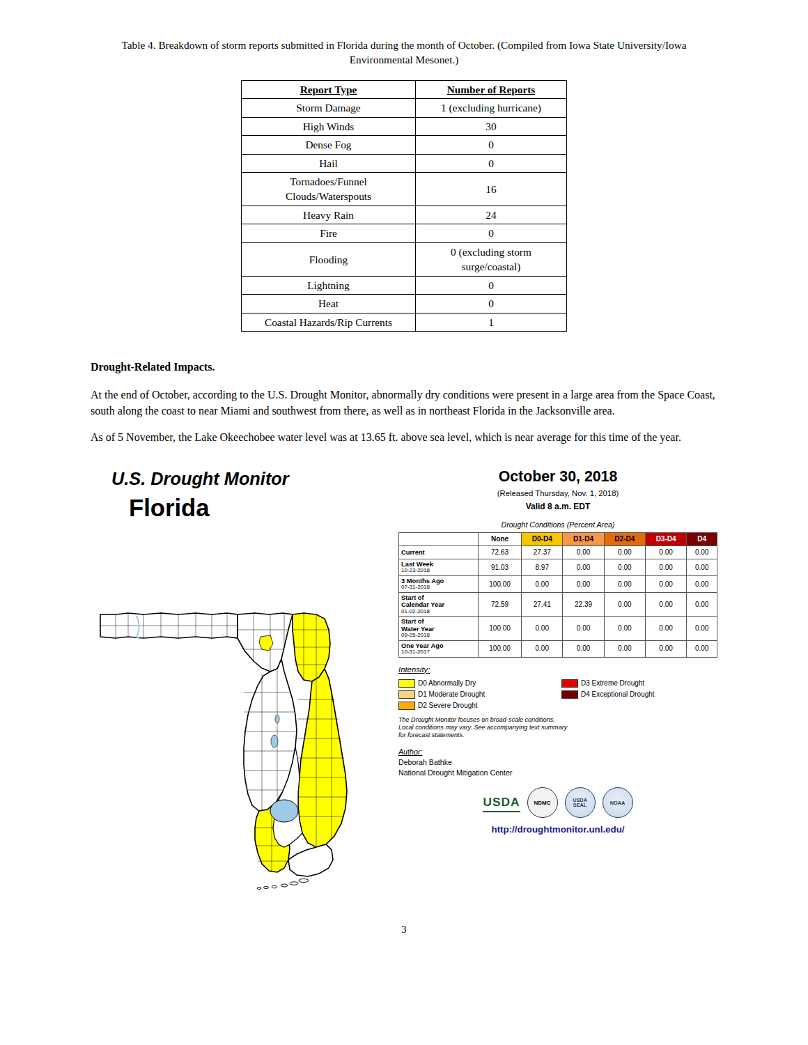Table 4. Breakdown of storm reports submitted in Florida during the month of October. (Compiled from Iowa State University/Iowa Environmental Mesonet.)
| Report Type | Number of Reports |
| --- | --- |
| Storm Damage | 1 (excluding hurricane) |
| High Winds | 30 |
| Dense Fog | 0 |
| Hail | 0 |
| Tornadoes/Funnel Clouds/Waterspouts | 16 |
| Heavy Rain | 24 |
| Fire | 0 |
| Flooding | 0 (excluding storm surge/coastal) |
| Lightning | 0 |
| Heat | 0 |
| Coastal Hazards/Rip Currents | 1 |
Drought-Related Impacts.
At the end of October, according to the U.S. Drought Monitor, abnormally dry conditions were present in a large area from the Space Coast, south along the coast to near Miami and southwest from there, as well as in northeast Florida in the Jacksonville area.
As of 5 November, the Lake Okeechobee water level was at 13.65 ft. above sea level, which is near average for this time of the year.
U.S. Drought Monitor
Florida
October 30, 2018
(Released Thursday, Nov. 1, 2018)
Valid 8 a.m. EDT
Drought Conditions (Percent Area)
| | None | D0-D4 | D1-D4 | D2-D4 | D3-D4 | D4 |
| --- | --- | --- | --- | --- | --- | --- |
| Current | 72.63 | 27.37 | 0.00 | 0.00 | 0.00 | 0.00 |
| Last Week 10-23-2018 | 91.03 | 8.97 | 0.00 | 0.00 | 0.00 | 0.00 |
| 3 Months Ago 07-31-2018 | 100.00 | 0.00 | 0.00 | 0.00 | 0.00 | 0.00 |
| Start of Calendar Year 01-02-2018 | 72.59 | 27.41 | 22.39 | 0.00 | 0.00 | 0.00 |
| Start of Water Year 09-25-2018 | 100.00 | 0.00 | 0.00 | 0.00 | 0.00 | 0.00 |
| One Year Ago 10-31-2017 | 100.00 | 0.00 | 0.00 | 0.00 | 0.00 | 0.00 |
Intensity:
D0 Abnormally Dry
D3 Extreme Drought
D1 Moderate Drought
D4 Exceptional Drought
D2 Severe Drought
The Drought Monitor focuses on broad-scale conditions.
Local conditions may vary. See accompanying text summary
for forecast statements.
Author: Deborah Bathke
National Drought Mitigation Center
USDA NDMC USDA
SEAL NOAA
http://droughtmonitor.unl.edu/
3